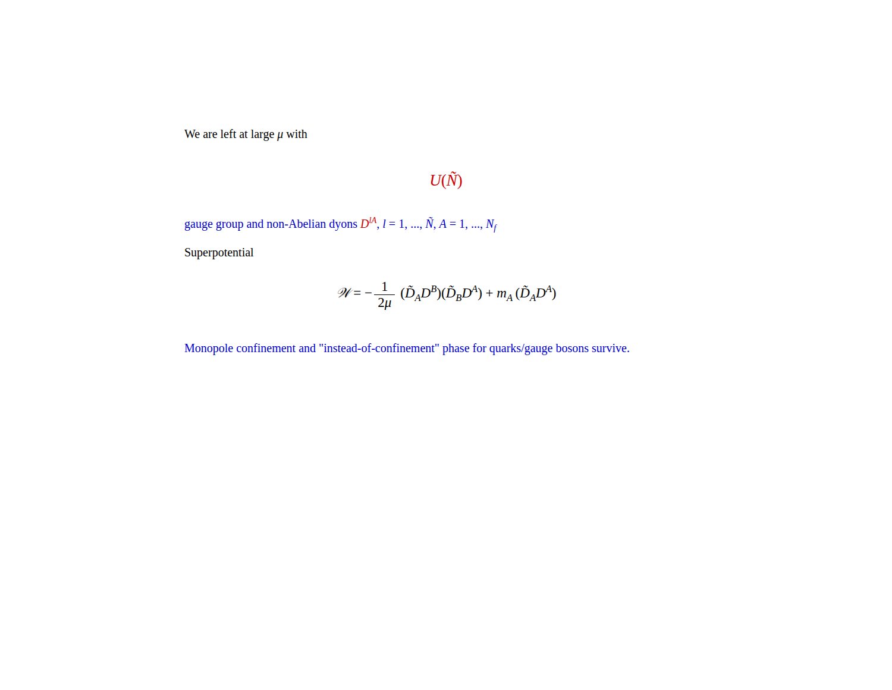We are left at large μ with
U(Ñ)
gauge group and non-Abelian dyons DlA, l = 1, ..., Ñ, A = 1, ..., Nf
Superpotential
𝒲 = −12μ (D̃ADB)(D̃BDA) + mA (D̃ADA)
Monopole confinement and "instead-of-confinement" phase for quarks/gauge bosons survive.